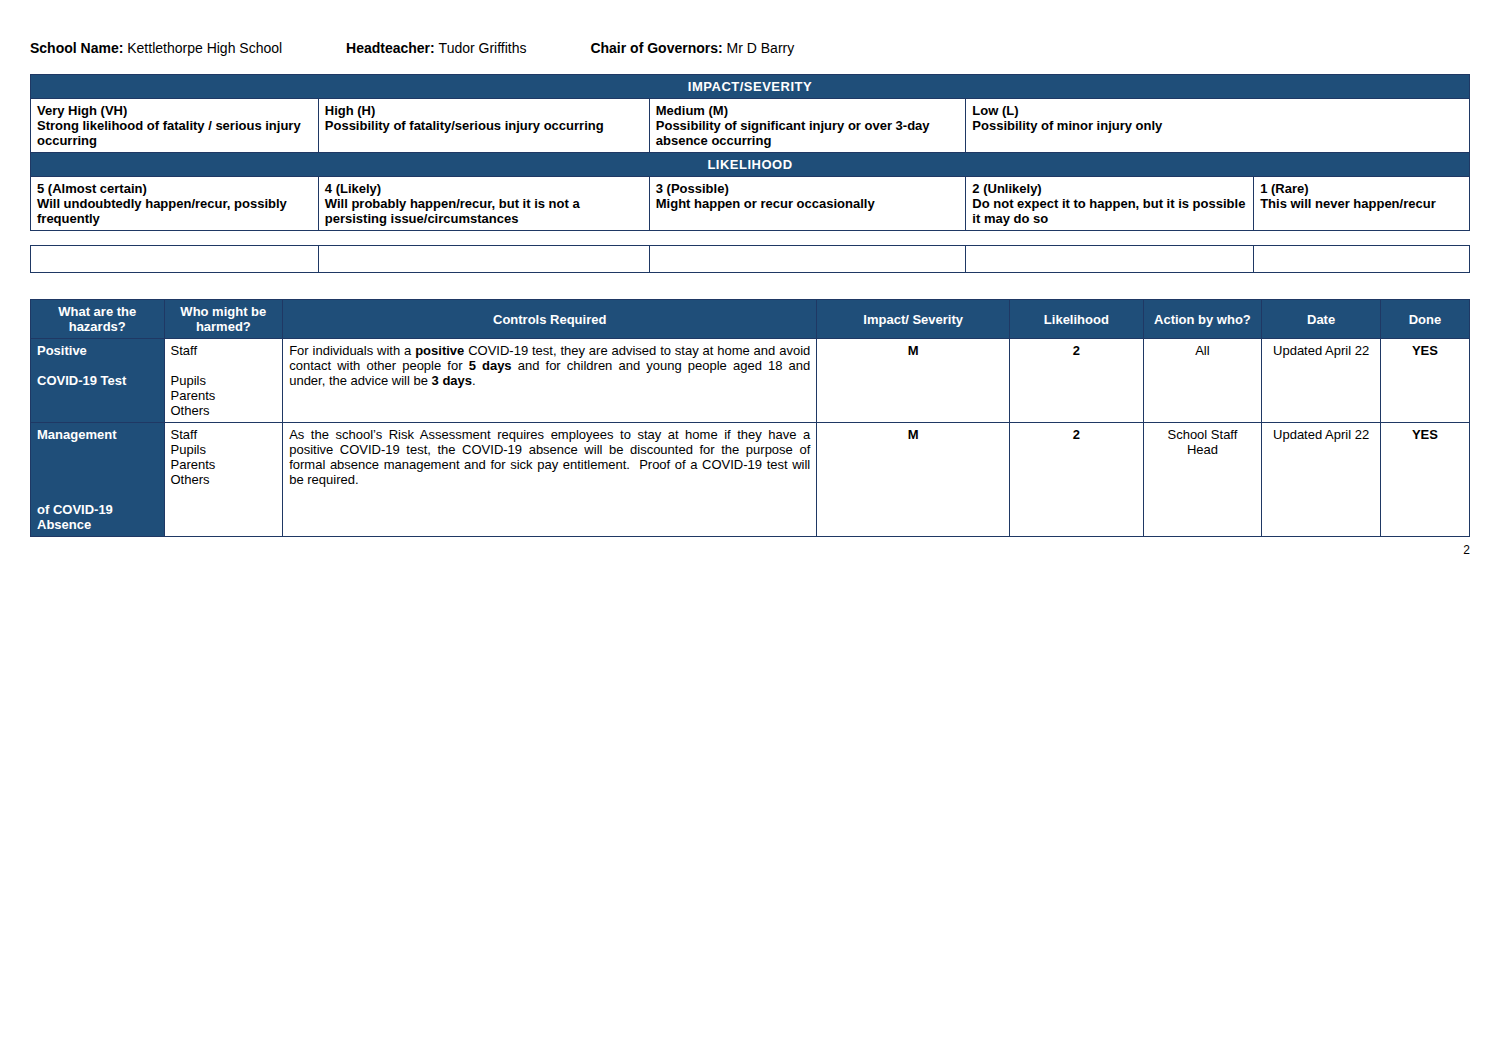School Name: Kettlethorpe High School Headteacher: Tudor Griffiths Chair of Governors: Mr D Barry
| IMPACT/SEVERITY |
| Very High (VH) Strong likelihood of fatality / serious injury occurring | High (H) Possibility of fatality/serious injury occurring | Medium (M) Possibility of significant injury or over 3-day absence occurring | Low (L) Possibility of minor injury only |
| LIKELIHOOD |
| 5 (Almost certain) Will undoubtedly happen/recur, possibly frequently | 4 (Likely) Will probably happen/recur, but it is not a persisting issue/circumstances | 3 (Possible) Might happen or recur occasionally | 2 (Unlikely) Do not expect it to happen, but it is possible it may do so | 1 (Rare) This will never happen/recur |
| What are the hazards? | Who might be harmed? | Controls Required | Impact/ Severity | Likelihood | Action by who? | Date | Done |
| --- | --- | --- | --- | --- | --- | --- | --- |
| Positive COVID-19 Test | Staff Pupils Parents Others | For individuals with a positive COVID-19 test, they are advised to stay at home and avoid contact with other people for 5 days and for children and young people aged 18 and under, the advice will be 3 days . | M | 2 | All | Updated April 22 | YES |
| Management of COVID-19 Absence | Staff Pupils Parents Others | As the school’s Risk Assessment requires employees to stay at home if they have a positive COVID-19 test, the COVID-19 absence will be discounted for the purpose of formal absence management and for sick pay entitlement. Proof of a COVID-19 test will be required. | M | 2 | School Staff Head | Updated April 22 | YES |
2